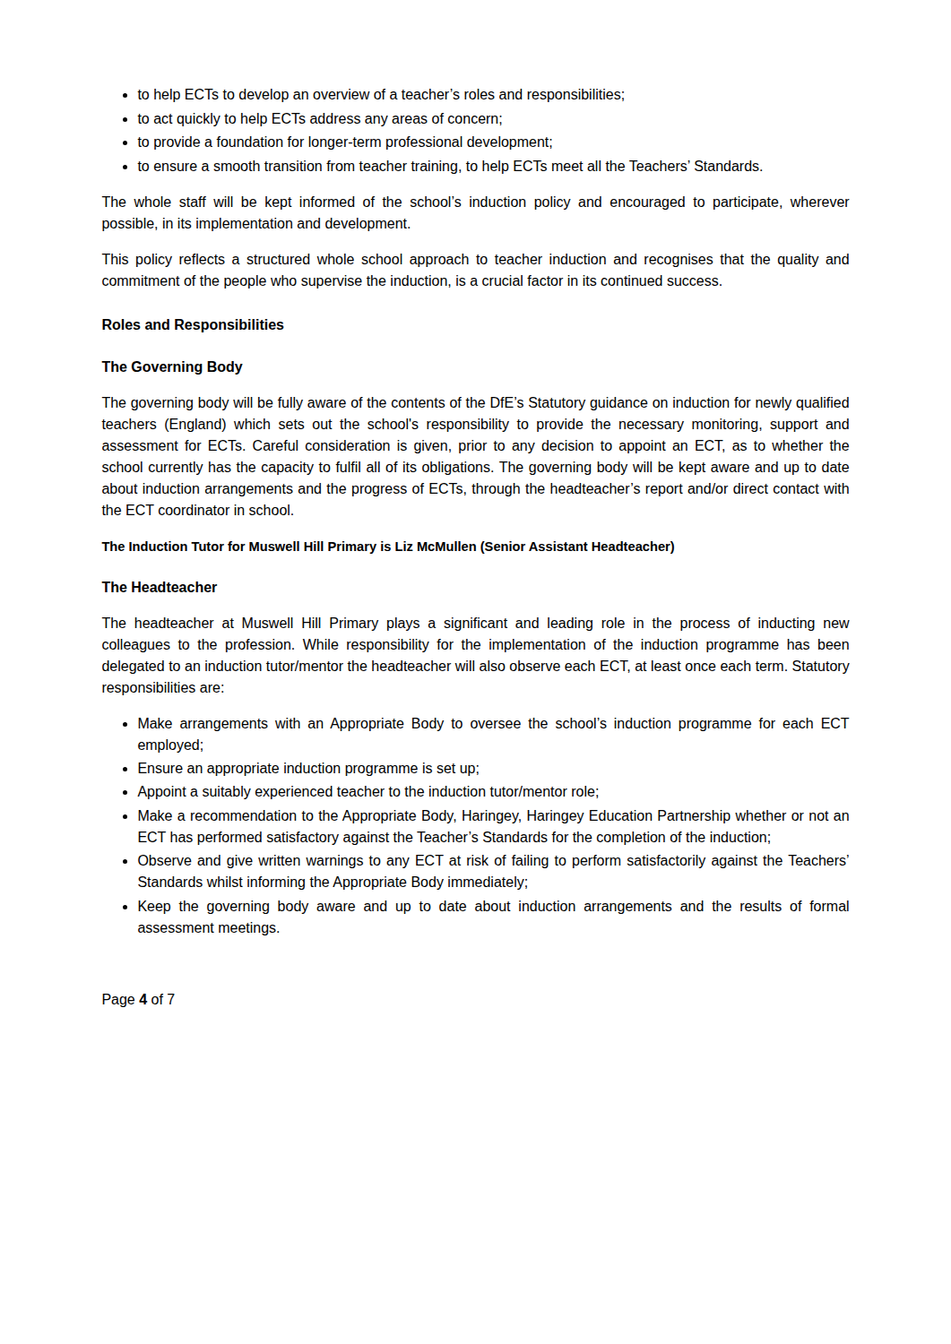to help ECTs to develop an overview of a teacher’s roles and responsibilities;
to act quickly to help ECTs address any areas of concern;
to provide a foundation for longer-term professional development;
to ensure a smooth transition from teacher training, to help ECTs meet all the Teachers’ Standards.
The whole staff will be kept informed of the school’s induction policy and encouraged to participate, wherever possible, in its implementation and development.
This policy reflects a structured whole school approach to teacher induction and recognises that the quality and commitment of the people who supervise the induction, is a crucial factor in its continued success.
Roles and Responsibilities
The Governing Body
The governing body will be fully aware of the contents of the DfE’s Statutory guidance on induction for newly qualified teachers (England) which sets out the school's responsibility to provide the necessary monitoring, support and assessment for ECTs. Careful consideration is given, prior to any decision to appoint an ECT, as to whether the school currently has the capacity to fulfil all of its obligations. The governing body will be kept aware and up to date about induction arrangements and the progress of ECTs, through the headteacher’s report and/or direct contact with the ECT coordinator in school.
The Induction Tutor for Muswell Hill Primary is Liz McMullen (Senior Assistant Headteacher)
The Headteacher
The headteacher at Muswell Hill Primary plays a significant and leading role in the process of inducting new colleagues to the profession. While responsibility for the implementation of the induction programme has been delegated to an induction tutor/mentor the headteacher will also observe each ECT, at least once each term. Statutory responsibilities are:
Make arrangements with an Appropriate Body to oversee the school’s induction programme for each ECT employed;
Ensure an appropriate induction programme is set up;
Appoint a suitably experienced teacher to the induction tutor/mentor role;
Make a recommendation to the Appropriate Body, Haringey, Haringey Education Partnership whether or not an ECT has performed satisfactory against the Teacher’s Standards for the completion of the induction;
Observe and give written warnings to any ECT at risk of failing to perform satisfactorily against the Teachers’ Standards whilst informing the Appropriate Body immediately;
Keep the governing body aware and up to date about induction arrangements and the results of formal assessment meetings.
Page 4 of 7